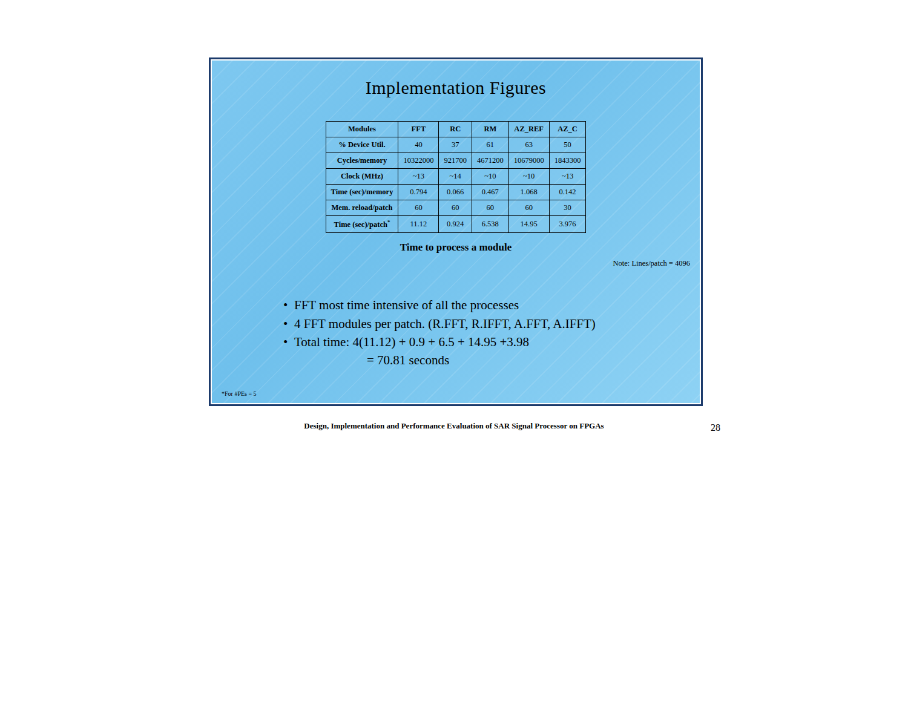Implementation Figures
| Modules | FFT | RC | RM | AZ_REF | AZ_C |
| --- | --- | --- | --- | --- | --- |
| % Device Util. | 40 | 37 | 61 | 63 | 50 |
| Cycles/memory | 10322000 | 921700 | 4671200 | 10679000 | 1843300 |
| Clock (MHz) | ~13 | ~14 | ~10 | ~10 | ~13 |
| Time (sec)/memory | 0.794 | 0.066 | 0.467 | 1.068 | 0.142 |
| Mem. reload/patch | 60 | 60 | 60 | 60 | 30 |
| Time (sec)/patch * | 11.12 | 0.924 | 6.538 | 14.95 | 3.976 |
Time to process a module
Note: Lines/patch = 4096
FFT most time intensive of all the processes
4 FFT modules per patch. (R.FFT, R.IFFT, A.FFT, A.IFFT)
Total time: 4(11.12) + 0.9 + 6.5 + 14.95 +3.98
= 70.81 seconds
*For #PEs = 5
Design, Implementation and Performance Evaluation of SAR Signal Processor on FPGAs
28